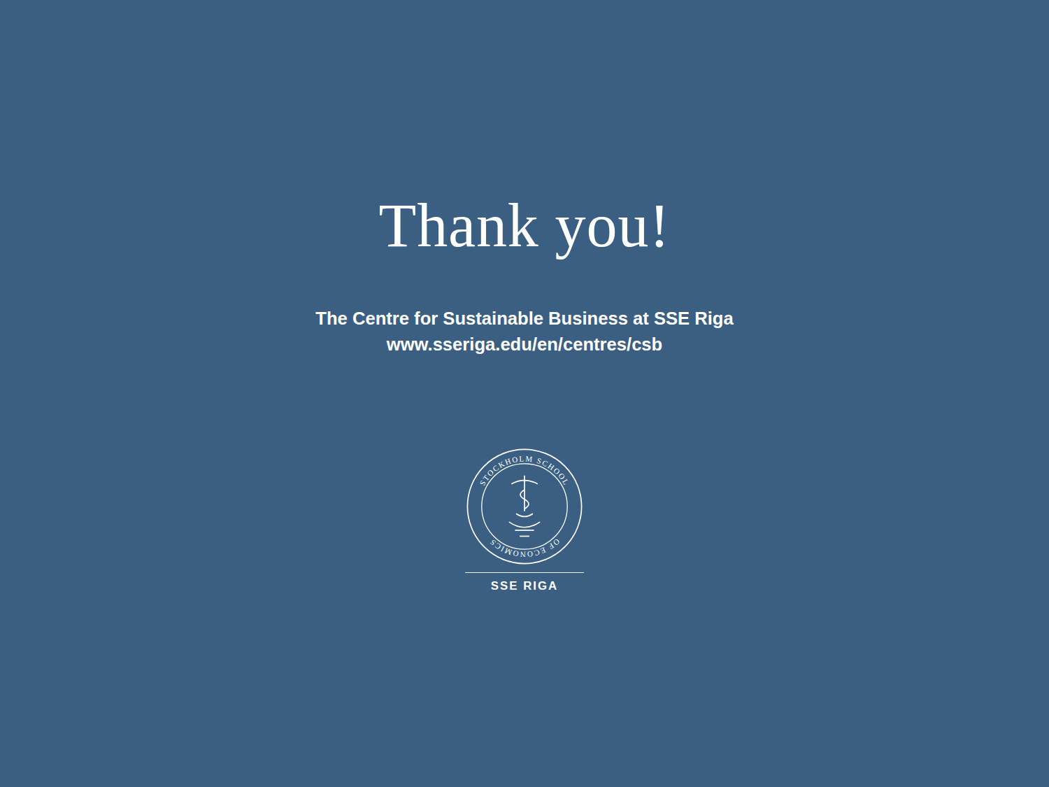Thank you!
The Centre for Sustainable Business at SSE Riga
www.sseriga.edu/en/centres/csb
STOCKHOLM SCHOOL OF ECONOMICS SSE RIGA